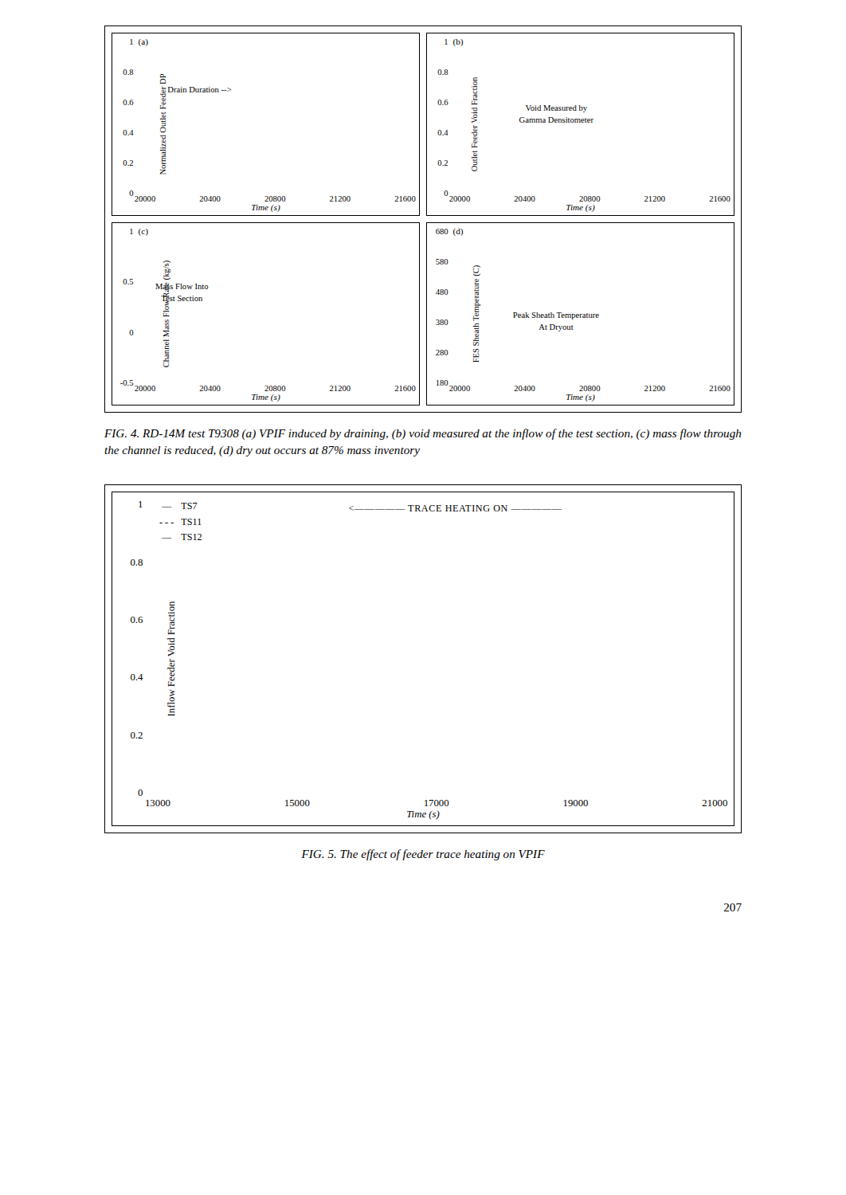(a) Normalized Outlet Feeder DP
1 0.8 0.6 0.4 0.2 0
Drain Duration -->
20000 20400 20800 21200 21600
Time (s)
(b) Outlet Feeder Void Fraction
1 0.8 0.6 0.4 0.2 0
Void Measured by
Gamma Densitometer
20000 20400 20800 21200 21600
Time (s)
(c) Channel Mass Flow Rate (kg/s)
1 0.5 0 -0.5
Mass Flow Into
Test Section
20000 20400 20800 21200 21600
Time (s)
(d) FES Sheath Temperature (C)
680 580 480 380 280 180
Peak Sheath Temperature
At Dryout
20000 20400 20800 21200 21600
Time (s)
FIG. 4. RD-14M test T9308 (a) VPIF induced by draining, (b) void measured at the inflow of the test section, (c) mass flow through the channel is reduced, (d) dry out occurs at 87% mass inventory
Inflow Feeder Void Fraction
—TS7
- - -TS11
—TS12
<————— TRACE HEATING ON —————
1 0.8 0.6 0.4 0.2 0
13000 15000 17000 19000 21000
Time (s)
FIG. 5. The effect of feeder trace heating on VPIF
207